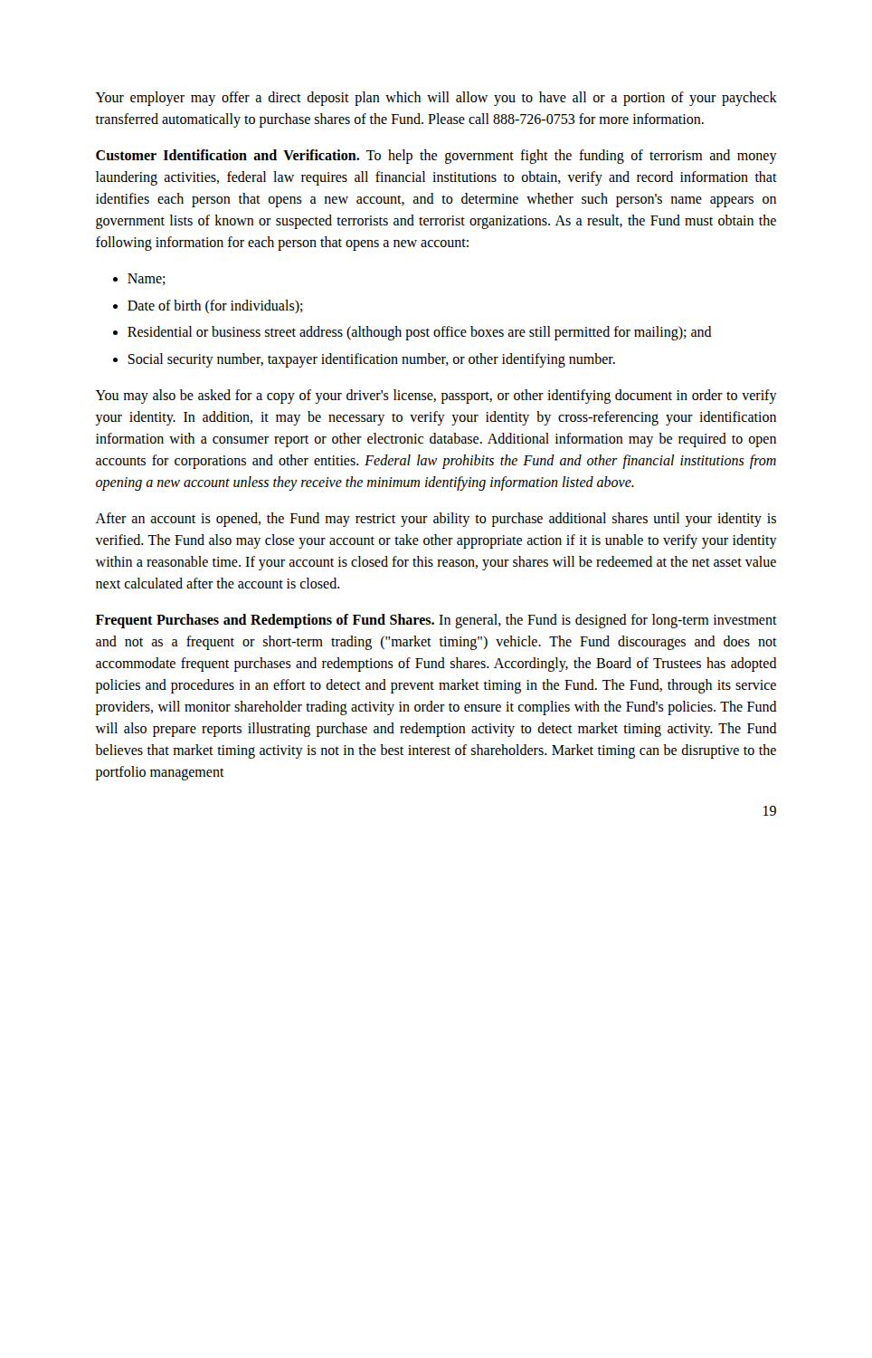Your employer may offer a direct deposit plan which will allow you to have all or a portion of your paycheck transferred automatically to purchase shares of the Fund. Please call 888-726-0753 for more information.
Customer Identification and Verification. To help the government fight the funding of terrorism and money laundering activities, federal law requires all financial institutions to obtain, verify and record information that identifies each person that opens a new account, and to determine whether such person's name appears on government lists of known or suspected terrorists and terrorist organizations. As a result, the Fund must obtain the following information for each person that opens a new account:
Name;
Date of birth (for individuals);
Residential or business street address (although post office boxes are still permitted for mailing); and
Social security number, taxpayer identification number, or other identifying number.
You may also be asked for a copy of your driver's license, passport, or other identifying document in order to verify your identity. In addition, it may be necessary to verify your identity by cross-referencing your identification information with a consumer report or other electronic database. Additional information may be required to open accounts for corporations and other entities. Federal law prohibits the Fund and other financial institutions from opening a new account unless they receive the minimum identifying information listed above.
After an account is opened, the Fund may restrict your ability to purchase additional shares until your identity is verified. The Fund also may close your account or take other appropriate action if it is unable to verify your identity within a reasonable time. If your account is closed for this reason, your shares will be redeemed at the net asset value next calculated after the account is closed.
Frequent Purchases and Redemptions of Fund Shares. In general, the Fund is designed for long-term investment and not as a frequent or short-term trading ("market timing") vehicle. The Fund discourages and does not accommodate frequent purchases and redemptions of Fund shares. Accordingly, the Board of Trustees has adopted policies and procedures in an effort to detect and prevent market timing in the Fund. The Fund, through its service providers, will monitor shareholder trading activity in order to ensure it complies with the Fund's policies. The Fund will also prepare reports illustrating purchase and redemption activity to detect market timing activity. The Fund believes that market timing activity is not in the best interest of shareholders. Market timing can be disruptive to the portfolio management
19